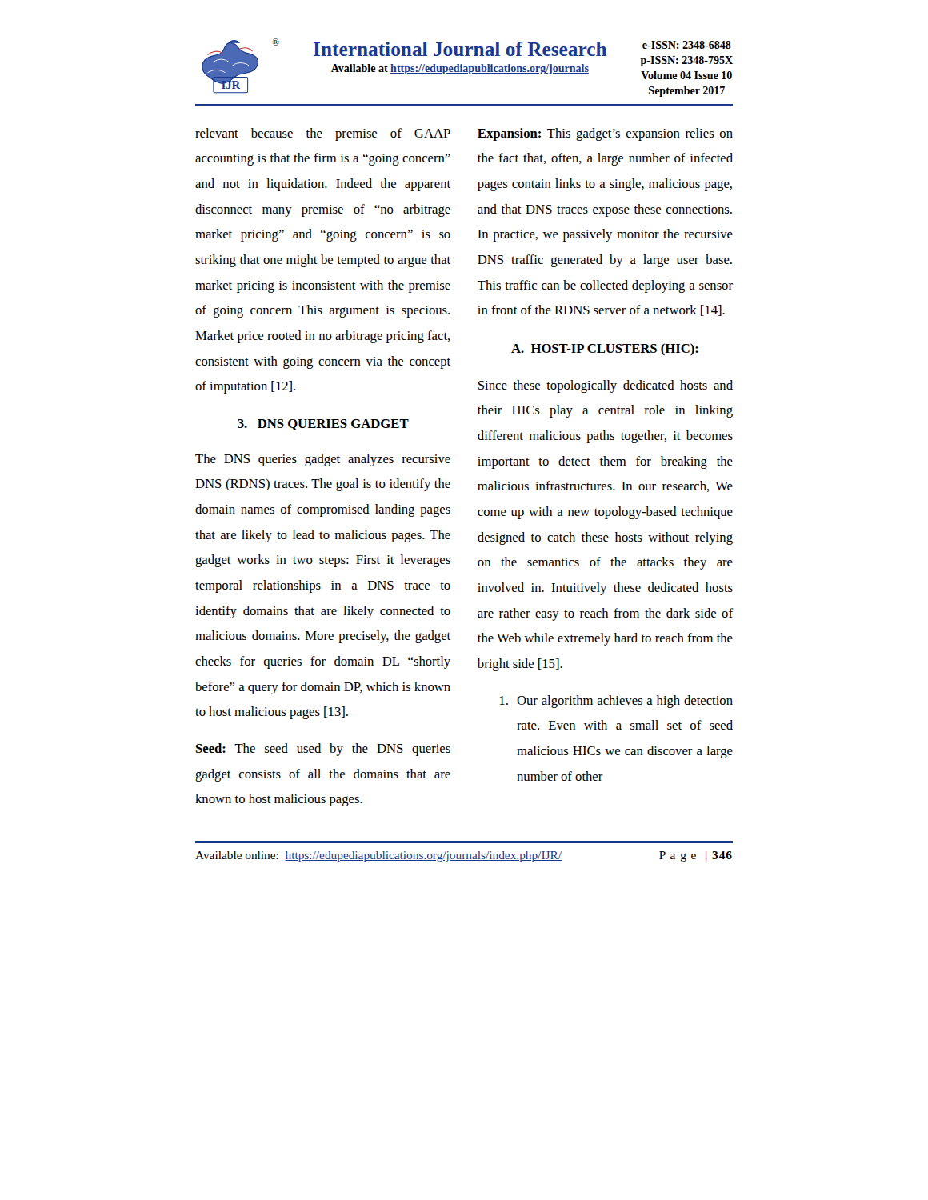IJR
®
International Journal of Research
Available at https://edupediapublications.org/journals
e-ISSN: 2348-6848
p-ISSN: 2348-795X
Volume 04 Issue 10
September 2017
relevant because the premise of GAAP accounting is that the firm is a “going concern” and not in liquidation. Indeed the apparent disconnect many premise of “no arbitrage market pricing” and “going concern” is so striking that one might be tempted to argue that market pricing is inconsistent with the premise of going concern This argument is specious. Market price rooted in no arbitrage pricing fact, consistent with going concern via the concept of imputation [12].
3. DNS QUERIES GADGET
The DNS queries gadget analyzes recursive DNS (RDNS) traces. The goal is to identify the domain names of compromised landing pages that are likely to lead to malicious pages. The gadget works in two steps: First it leverages temporal relationships in a DNS trace to identify domains that are likely connected to malicious domains. More precisely, the gadget checks for queries for domain DL “shortly before” a query for domain DP, which is known to host malicious pages [13].
Seed: The seed used by the DNS queries gadget consists of all the domains that are known to host malicious pages.
Expansion: This gadget’s expansion relies on the fact that, often, a large number of infected pages contain links to a single, malicious page, and that DNS traces expose these connections. In practice, we passively monitor the recursive DNS traffic generated by a large user base. This traffic can be collected deploying a sensor in front of the RDNS server of a network [14].
A. HOST-IP CLUSTERS (HIC):
Since these topologically dedicated hosts and their HICs play a central role in linking different malicious paths together, it becomes important to detect them for breaking the malicious infrastructures. In our research, We come up with a new topology-based technique designed to catch these hosts without relying on the semantics of the attacks they are involved in. Intuitively these dedicated hosts are rather easy to reach from the dark side of the Web while extremely hard to reach from the bright side [15].
Our algorithm achieves a high detection rate. Even with a small set of seed malicious HICs we can discover a large number of other
Available online: https://edupediapublications.org/journals/index.php/IJR/
P a g e | 346